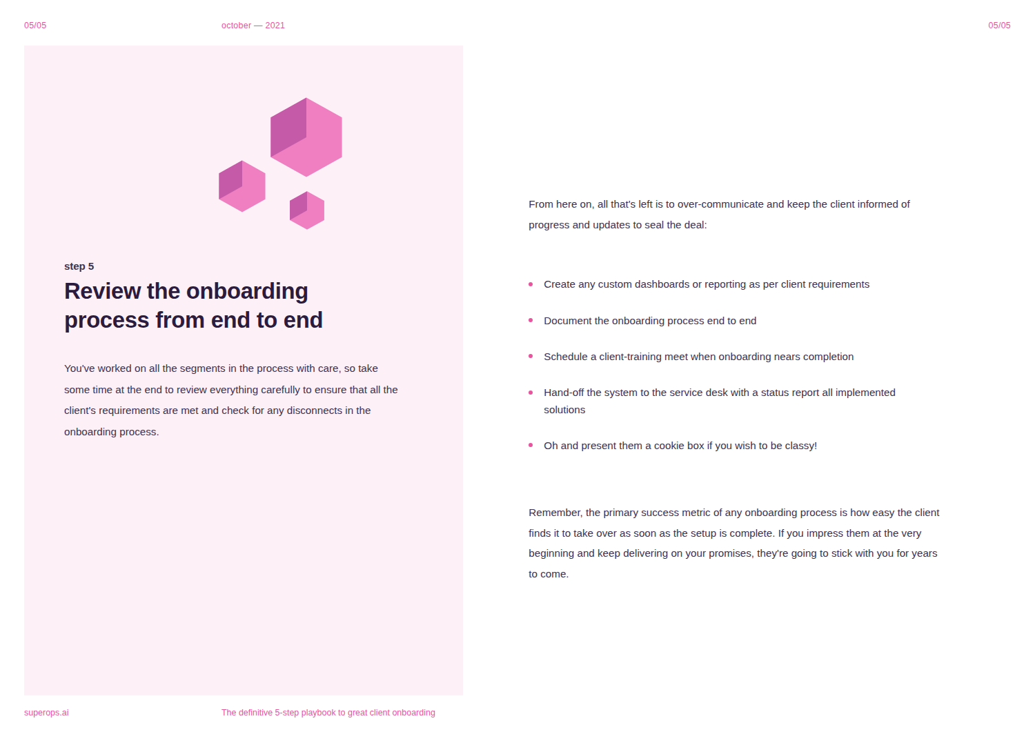05/05 october — 2021 05/05
step 5
Review the onboarding
process from end to end
You've worked on all the segments in the process with care, so take some time at the end to review everything carefully to ensure that all the client's requirements are met and check for any disconnects in the onboarding process.
From here on, all that's left is to over-communicate and keep the client informed of progress and updates to seal the deal:
Create any custom dashboards or reporting as per client requirements
Document the onboarding process end to end
Schedule a client-training meet when onboarding nears completion
Hand-off the system to the service desk with a status report all implemented solutions
Oh and present them a cookie box if you wish to be classy!
Remember, the primary success metric of any onboarding process is how easy the client finds it to take over as soon as the setup is complete. If you impress them at the very beginning and keep delivering on your promises, they're going to stick with you for years to come.
superops.ai The definitive 5-step playbook to great client onboarding